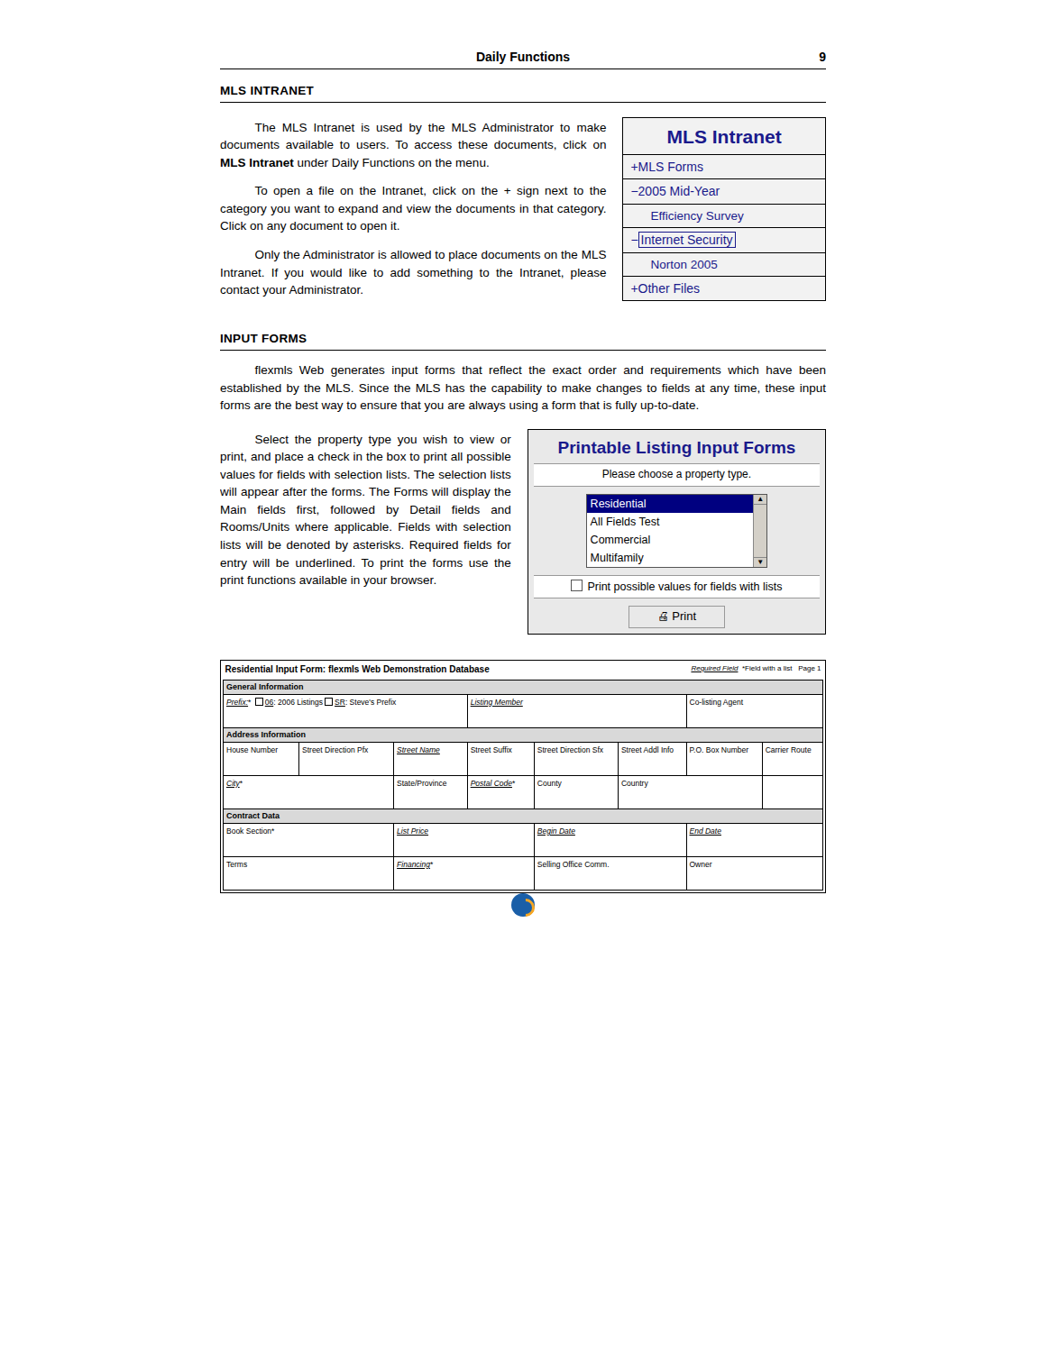Daily Functions 9
MLS INTRANET
MLS Intranet
+MLS Forms
−2005 Mid-Year
Efficiency Survey
−Internet Security
Norton 2005
+Other Files
The MLS Intranet is used by the MLS Administrator to make documents available to users. To access these documents, click on MLS Intranet under Daily Functions on the menu.
To open a file on the Intranet, click on the + sign next to the category you want to expand and view the documents in that category. Click on any document to open it.
Only the Administrator is allowed to place documents on the MLS Intranet. If you would like to add something to the Intranet, please contact your Administrator.
INPUT FORMS
flexmls Web generates input forms that reflect the exact order and requirements which have been established by the MLS. Since the MLS has the capability to make changes to fields at any time, these input forms are the best way to ensure that you are always using a form that is fully up-to-date.
Printable Listing Input Forms
Please choose a property type.
▲
▼
Residential
All Fields Test
Commercial
Multifamily
Print possible values for fields with lists
🖨 Print
Select the property type you wish to view or print, and place a check in the box to print all possible values for fields with selection lists. The selection lists will appear after the forms. The Forms will display the Main fields first, followed by Detail fields and Rooms/Units where applicable. Fields with selection lists will be denoted by asterisks. Required fields for entry will be underlined. To print the forms use the print functions available in your browser.
| Residential Input Form: flexmls Web Demonstration Database | Required Field *Field with a list Page 1 |
| General Information |
| Prefix: * 06 : 2006 Listings SR : Steve's Prefix | Listing Member | Co-listing Agent |
| Address Information |
| House Number | Street Direction Pfx | Street Name | Street Suffix | Street Direction Sfx | Street Addl Info | P.O. Box Number | Carrier Route |
| City * | State/Province | Postal Code * | County | Country | |
| Contract Data |
| Book Section* | List Price | Begin Date | End Date |
| Terms | Financing * | Selling Office Comm. | Owner |